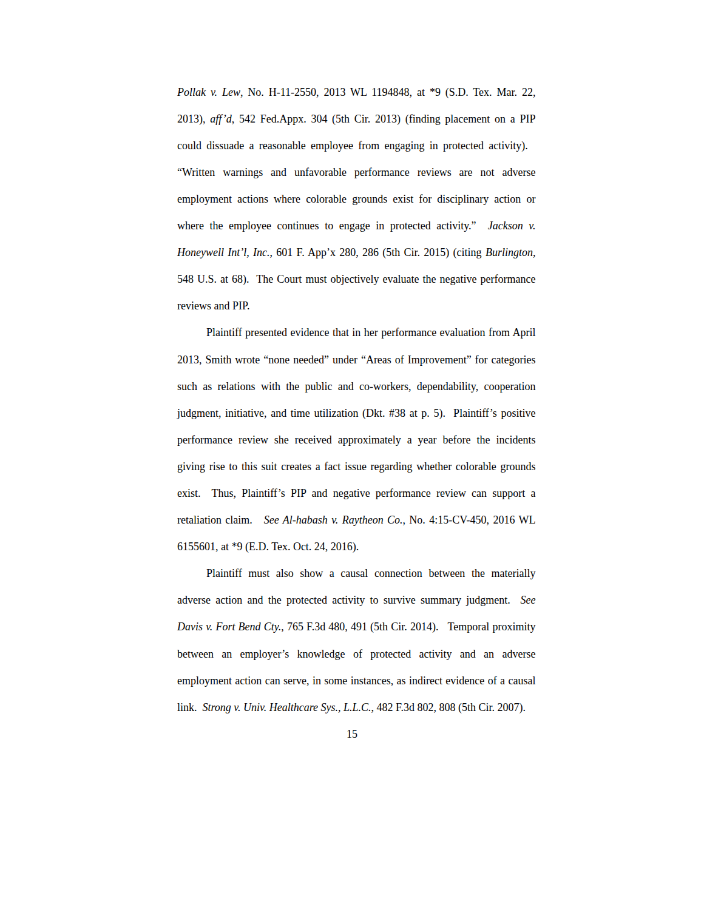Pollak v. Lew, No. H-11-2550, 2013 WL 1194848, at *9 (S.D. Tex. Mar. 22, 2013), aff’d, 542 Fed.Appx. 304 (5th Cir. 2013) (finding placement on a PIP could dissuade a reasonable employee from engaging in protected activity). “Written warnings and unfavorable performance reviews are not adverse employment actions where colorable grounds exist for disciplinary action or where the employee continues to engage in protected activity.” Jackson v. Honeywell Int’l, Inc., 601 F. App’x 280, 286 (5th Cir. 2015) (citing Burlington, 548 U.S. at 68). The Court must objectively evaluate the negative performance reviews and PIP.
Plaintiff presented evidence that in her performance evaluation from April 2013, Smith wrote “none needed” under “Areas of Improvement” for categories such as relations with the public and co-workers, dependability, cooperation judgment, initiative, and time utilization (Dkt. #38 at p. 5). Plaintiff’s positive performance review she received approximately a year before the incidents giving rise to this suit creates a fact issue regarding whether colorable grounds exist. Thus, Plaintiff’s PIP and negative performance review can support a retaliation claim. See Al-habash v. Raytheon Co., No. 4:15-CV-450, 2016 WL 6155601, at *9 (E.D. Tex. Oct. 24, 2016).
Plaintiff must also show a causal connection between the materially adverse action and the protected activity to survive summary judgment. See Davis v. Fort Bend Cty., 765 F.3d 480, 491 (5th Cir. 2014). Temporal proximity between an employer’s knowledge of protected activity and an adverse employment action can serve, in some instances, as indirect evidence of a causal link. Strong v. Univ. Healthcare Sys., L.L.C., 482 F.3d 802, 808 (5th Cir. 2007).
15